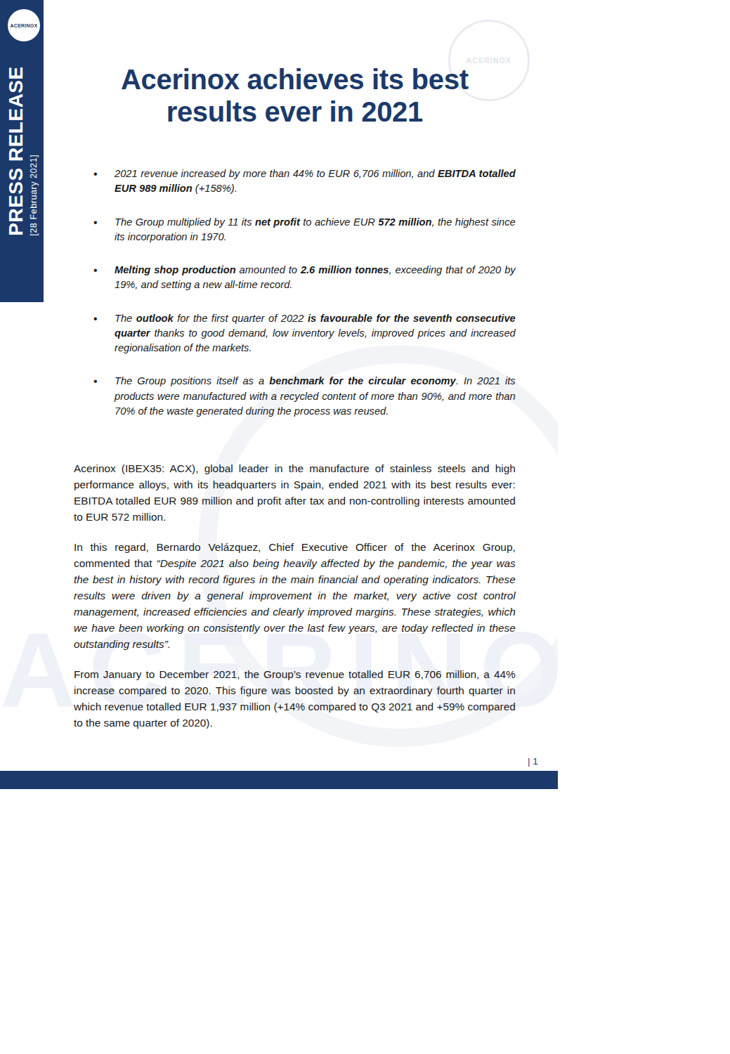ACERINOX
PRESS RELEASE[28 February 2021]
ACERINOX
ACERINOX
Acerinox achieves its best
results ever in 2021
2021 revenue increased by more than 44% to EUR 6,706 million, and EBITDA totalled EUR 989 million (+158%).
The Group multiplied by 11 its net profit to achieve EUR 572 million, the highest since its incorporation in 1970.
Melting shop production amounted to 2.6 million tonnes, exceeding that of 2020 by 19%, and setting a new all-time record.
The outlook for the first quarter of 2022 is favourable for the seventh consecutive quarter thanks to good demand, low inventory levels, improved prices and increased regionalisation of the markets.
The Group positions itself as a benchmark for the circular economy. In 2021 its products were manufactured with a recycled content of more than 90%, and more than 70% of the waste generated during the process was reused.
Acerinox (IBEX35: ACX), global leader in the manufacture of stainless steels and high performance alloys, with its headquarters in Spain, ended 2021 with its best results ever: EBITDA totalled EUR 989 million and profit after tax and non-controlling interests amounted to EUR 572 million.
In this regard, Bernardo Velázquez, Chief Executive Officer of the Acerinox Group, commented that “Despite 2021 also being heavily affected by the pandemic, the year was the best in history with record figures in the main financial and operating indicators. These results were driven by a general improvement in the market, very active cost control management, increased efficiencies and clearly improved margins. These strategies, which we have been working on consistently over the last few years, are today reflected in these outstanding results”.
From January to December 2021, the Group’s revenue totalled EUR 6,706 million, a 44% increase compared to 2020. This figure was boosted by an extraordinary fourth quarter in which revenue totalled EUR 1,937 million (+14% compared to Q3 2021 and +59% compared to the same quarter of 2020).
| 1